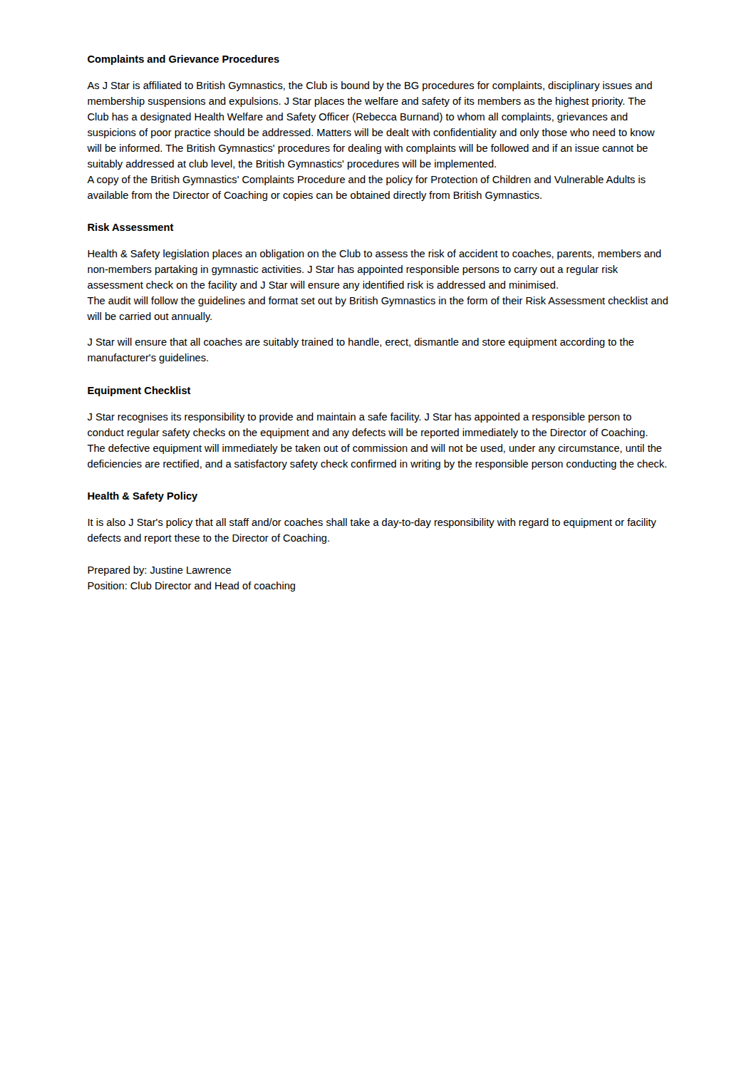Complaints and Grievance Procedures
As J Star is affiliated to British Gymnastics, the Club is bound by the BG procedures for complaints, disciplinary issues and membership suspensions and expulsions. J Star places the welfare and safety of its members as the highest priority. The Club has a designated Health Welfare and Safety Officer (Rebecca Burnand) to whom all complaints, grievances and suspicions of poor practice should be addressed. Matters will be dealt with confidentiality and only those who need to know will be informed. The British Gymnastics' procedures for dealing with complaints will be followed and if an issue cannot be suitably addressed at club level, the British Gymnastics' procedures will be implemented.
A copy of the British Gymnastics' Complaints Procedure and the policy for Protection of Children and Vulnerable Adults is available from the Director of Coaching or copies can be obtained directly from British Gymnastics.
Risk Assessment
Health & Safety legislation places an obligation on the Club to assess the risk of accident to coaches, parents, members and non-members partaking in gymnastic activities. J Star has appointed responsible persons to carry out a regular risk assessment check on the facility and J Star will ensure any identified risk is addressed and minimised.
The audit will follow the guidelines and format set out by British Gymnastics in the form of their Risk Assessment checklist and will be carried out annually.
J Star will ensure that all coaches are suitably trained to handle, erect, dismantle and store equipment according to the manufacturer's guidelines.
Equipment Checklist
J Star recognises its responsibility to provide and maintain a safe facility. J Star has appointed a responsible person to conduct regular safety checks on the equipment and any defects will be reported immediately to the Director of Coaching. The defective equipment will immediately be taken out of commission and will not be used, under any circumstance, until the deficiencies are rectified, and a satisfactory safety check confirmed in writing by the responsible person conducting the check.
Health & Safety Policy
It is also J Star's policy that all staff and/or coaches shall take a day-to-day responsibility with regard to equipment or facility defects and report these to the Director of Coaching.
Prepared by: Justine Lawrence
Position: Club Director and Head of coaching